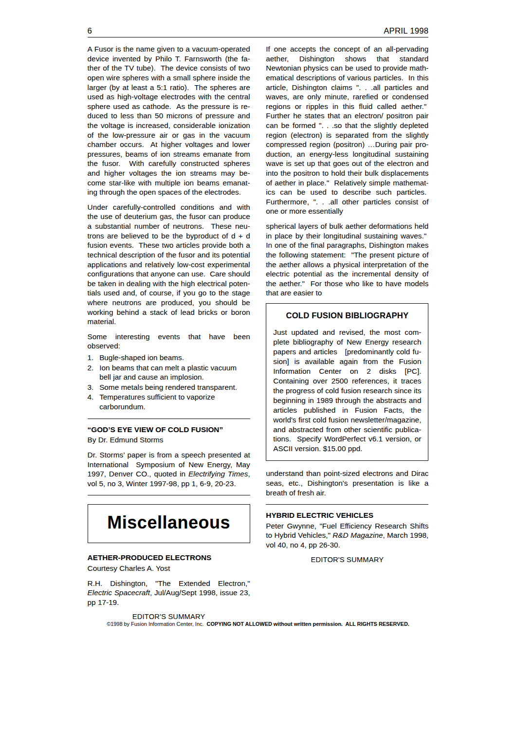6 APRIL 1998
A Fusor is the name given to a vacuum-operated device invented by Philo T. Farnsworth (the father of the TV tube). The device consists of two open wire spheres with a small sphere inside the larger (by at least a 5:1 ratio). The spheres are used as high-voltage electrodes with the central sphere used as cathode. As the pressure is reduced to less than 50 microns of pressure and the voltage is increased, considerable ionization of the low-pressure air or gas in the vacuum chamber occurs. At higher voltages and lower pressures, beams of ion streams emanate from the fusor. With carefully constructed spheres and higher voltages the ion streams may become star-like with multiple ion beams emanating through the open spaces of the electrodes.
Under carefully-controlled conditions and with the use of deuterium gas, the fusor can produce a substantial number of neutrons. These neutrons are believed to be the byproduct of d + d fusion events. These two articles provide both a technical description of the fusor and its potential applications and relatively low-cost experimental configurations that anyone can use. Care should be taken in dealing with the high electrical potentials used and, of course, if you go to the stage where neutrons are produced, you should be working behind a stack of lead bricks or boron material.
Some interesting events that have been observed:
1. Bugle-shaped ion beams.
2. Ion beams that can melt a plastic vacuum bell jar and cause an implosion.
3. Some metals being rendered transparent.
4. Temperatures sufficient to vaporize carborundum.
“GOD’S EYE VIEW OF COLD FUSION”
By Dr. Edmund Storms
Dr. Storms’ paper is from a speech presented at International Symposium of New Energy, May 1997, Denver CO., quoted in Electrifying Times, vol 5, no 3, Winter 1997-98, pp 1, 6-9, 20-23.
Miscellaneous
AETHER-PRODUCED ELECTRONS
Courtesy Charles A. Yost
R.H. Dishington, "The Extended Electron," Electric Spacecraft, Jul/Aug/Sept 1998, issue 23, pp 17-19.
EDITOR'S SUMMARY
If one accepts the concept of an all-pervading aether, Dishington shows that standard Newtonian physics can be used to provide mathematical descriptions of various particles. In this article, Dishington claims ". . .all particles and waves, are only minute, rarefied or condensed regions or ripples in this fluid called aether." Further he states that an electron/ positron pair can be formed ". . .so that the slightly depleted region (electron) is separated from the slightly compressed region (positron) …During pair production, an energy-less longitudinal sustaining wave is set up that goes out of the electron and into the positron to hold their bulk displacements of aether in place." Relatively simple mathematics can be used to describe such particles. Furthermore, ". . .all other particles consist of one or more essentially
spherical layers of bulk aether deformations held in place by their longitudinal sustaining waves." In one of the final paragraphs, Dishington makes the following statement: "The present picture of the aether allows a physical interpretation of the electric potential as the incremental density of the aether." For those who like to have models that are easier to
COLD FUSION BIBLIOGRAPHY
Just updated and revised, the most complete bibliography of New Energy research papers and articles [predominantly cold fusion] is available again from the Fusion Information Center on 2 disks [PC]. Containing over 2500 references, it traces the progress of cold fusion research since its beginning in 1989 through the abstracts and articles published in Fusion Facts, the world's first cold fusion newsletter/magazine, and abstracted from other scientific publications. Specify WordPerfect v6.1 version, or ASCII version. $15.00 ppd.
understand than point-sized electrons and Dirac seas, etc., Dishington's presentation is like a breath of fresh air.
HYBRID ELECTRIC VEHICLES
Peter Gwynne, "Fuel Efficiency Research Shifts to Hybrid Vehicles," R&D Magazine, March 1998, vol 40, no 4, pp 26-30.
EDITOR'S SUMMARY
©1998 by Fusion Information Center, Inc. COPYING NOT ALLOWED without written permission. ALL RIGHTS RESERVED.